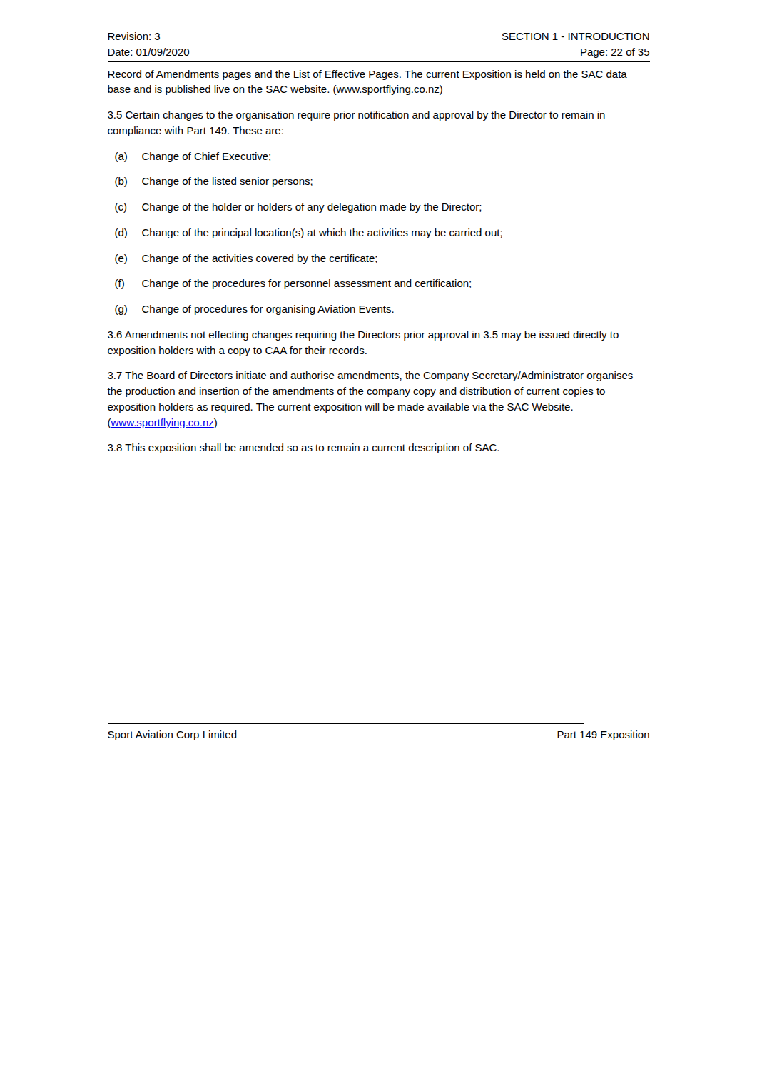Revision: 3
Date: 01/09/2020
SECTION 1 - INTRODUCTION
Page: 22 of 35
Record of Amendments pages and the List of Effective Pages. The current Exposition is held on the SAC data base and is published live on the SAC website. (www.sportflying.co.nz)
3.5 Certain changes to the organisation require prior notification and approval by the Director to remain in compliance with Part 149. These are:
(a) Change of Chief Executive;
(b) Change of the listed senior persons;
(c) Change of the holder or holders of any delegation made by the Director;
(d) Change of the principal location(s) at which the activities may be carried out;
(e) Change of the activities covered by the certificate;
(f) Change of the procedures for personnel assessment and certification;
(g) Change of procedures for organising Aviation Events.
3.6 Amendments not effecting changes requiring the Directors prior approval in 3.5 may be issued directly to exposition holders with a copy to CAA for their records.
3.7 The Board of Directors initiate and authorise amendments, the Company Secretary/Administrator organises the production and insertion of the amendments of the company copy and distribution of current copies to exposition holders as required. The current exposition will be made available via the SAC Website. (www.sportflying.co.nz)
3.8 This exposition shall be amended so as to remain a current description of SAC.
Sport Aviation Corp Limited
Part 149 Exposition